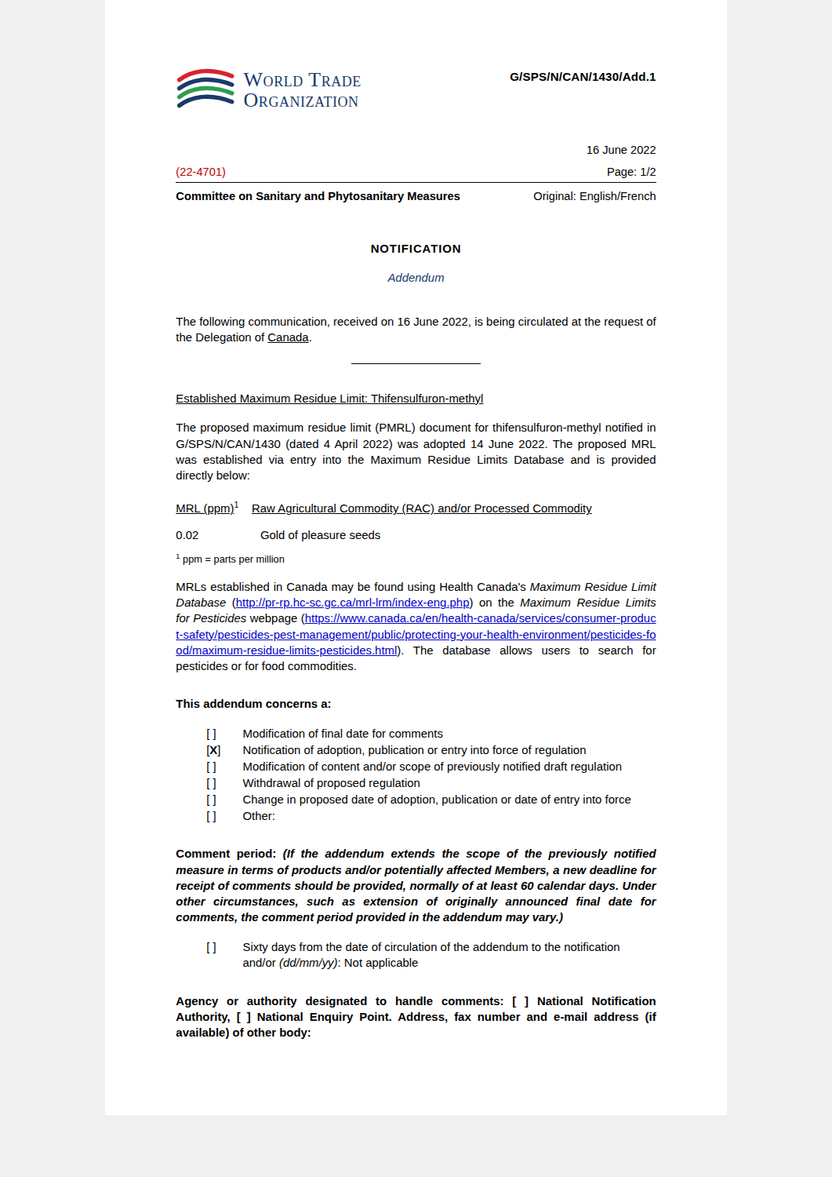World Trade
Organization
G/SPS/N/CAN/1430/Add.1
16 June 2022
(22-4701) Page: 1/2
Committee on Sanitary and Phytosanitary Measures Original: English/French
NOTIFICATION
Addendum
The following communication, received on 16 June 2022, is being circulated at the request of the Delegation of Canada.
Established Maximum Residue Limit: Thifensulfuron-methyl
The proposed maximum residue limit (PMRL) document for thifensulfuron-methyl notified in G/SPS/N/CAN/1430 (dated 4 April 2022) was adopted 14 June 2022. The proposed MRL was established via entry into the Maximum Residue Limits Database and is provided directly below:
MRL (ppm)1 Raw Agricultural Commodity (RAC) and/or Processed Commodity
0.02 Gold of pleasure seeds
1 ppm = parts per million
MRLs established in Canada may be found using Health Canada's Maximum Residue Limit Database (http://pr-rp.hc-sc.gc.ca/mrl-lrm/index-eng.php) on the Maximum Residue Limits for Pesticides webpage (https://www.canada.ca/en/health-canada/services/consumer-product-safety/pesticides-pest-management/public/protecting-your-health-environment/pesticides-food/maximum-residue-limits-pesticides.html). The database allows users to search for pesticides or for food commodities.
This addendum concerns a:
[ ] Modification of final date for comments
[X] Notification of adoption, publication or entry into force of regulation
[ ] Modification of content and/or scope of previously notified draft regulation
[ ] Withdrawal of proposed regulation
[ ] Change in proposed date of adoption, publication or date of entry into force
[ ] Other:
Comment period: (If the addendum extends the scope of the previously notified measure in terms of products and/or potentially affected Members, a new deadline for receipt of comments should be provided, normally of at least 60 calendar days. Under other circumstances, such as extension of originally announced final date for comments, the comment period provided in the addendum may vary.)
[ ] Sixty days from the date of circulation of the addendum to the notification and/or (dd/mm/yy): Not applicable
Agency or authority designated to handle comments: [ ] National Notification Authority, [ ] National Enquiry Point. Address, fax number and e-mail address (if available) of other body: